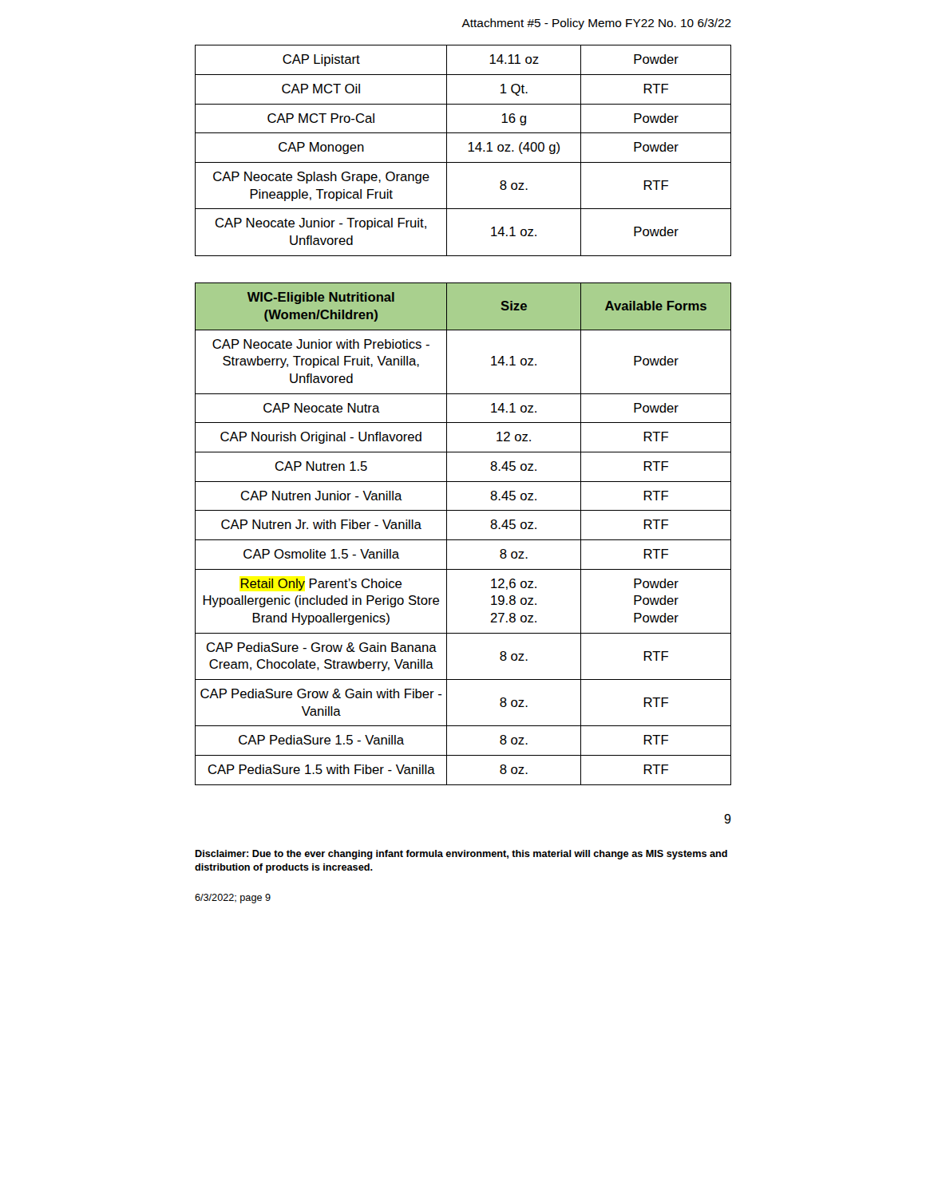Attachment #5 - Policy Memo FY22 No. 10 6/3/22
| CAP Lipistart | 14.11 oz | Powder |
| CAP MCT Oil | 1 Qt. | RTF |
| CAP MCT Pro-Cal | 16 g | Powder |
| CAP Monogen | 14.1 oz. (400 g) | Powder |
| CAP Neocate Splash Grape, Orange Pineapple, Tropical Fruit | 8 oz. | RTF |
| CAP Neocate Junior - Tropical Fruit, Unflavored | 14.1 oz. | Powder |
| WIC-Eligible Nutritional (Women/Children) | Size | Available Forms |
| --- | --- | --- |
| CAP Neocate Junior with Prebiotics - Strawberry, Tropical Fruit, Vanilla, Unflavored | 14.1 oz. | Powder |
| CAP Neocate Nutra | 14.1 oz. | Powder |
| CAP Nourish Original - Unflavored | 12 oz. | RTF |
| CAP Nutren 1.5 | 8.45 oz. | RTF |
| CAP Nutren Junior - Vanilla | 8.45 oz. | RTF |
| CAP Nutren Jr. with Fiber - Vanilla | 8.45 oz. | RTF |
| CAP Osmolite 1.5 - Vanilla | 8 oz. | RTF |
| Retail Only Parent’s Choice Hypoallergenic (included in Perigo Store Brand Hypoallergenics) | 12,6 oz. 19.8 oz. 27.8 oz. | Powder Powder Powder |
| CAP PediaSure - Grow & Gain Banana Cream, Chocolate, Strawberry, Vanilla | 8 oz. | RTF |
| CAP PediaSure Grow & Gain with Fiber - Vanilla | 8 oz. | RTF |
| CAP PediaSure 1.5 - Vanilla | 8 oz. | RTF |
| CAP PediaSure 1.5 with Fiber - Vanilla | 8 oz. | RTF |
9
Disclaimer: Due to the ever changing infant formula environment, this material will change as MIS systems and distribution of products is increased.
6/3/2022; page 9